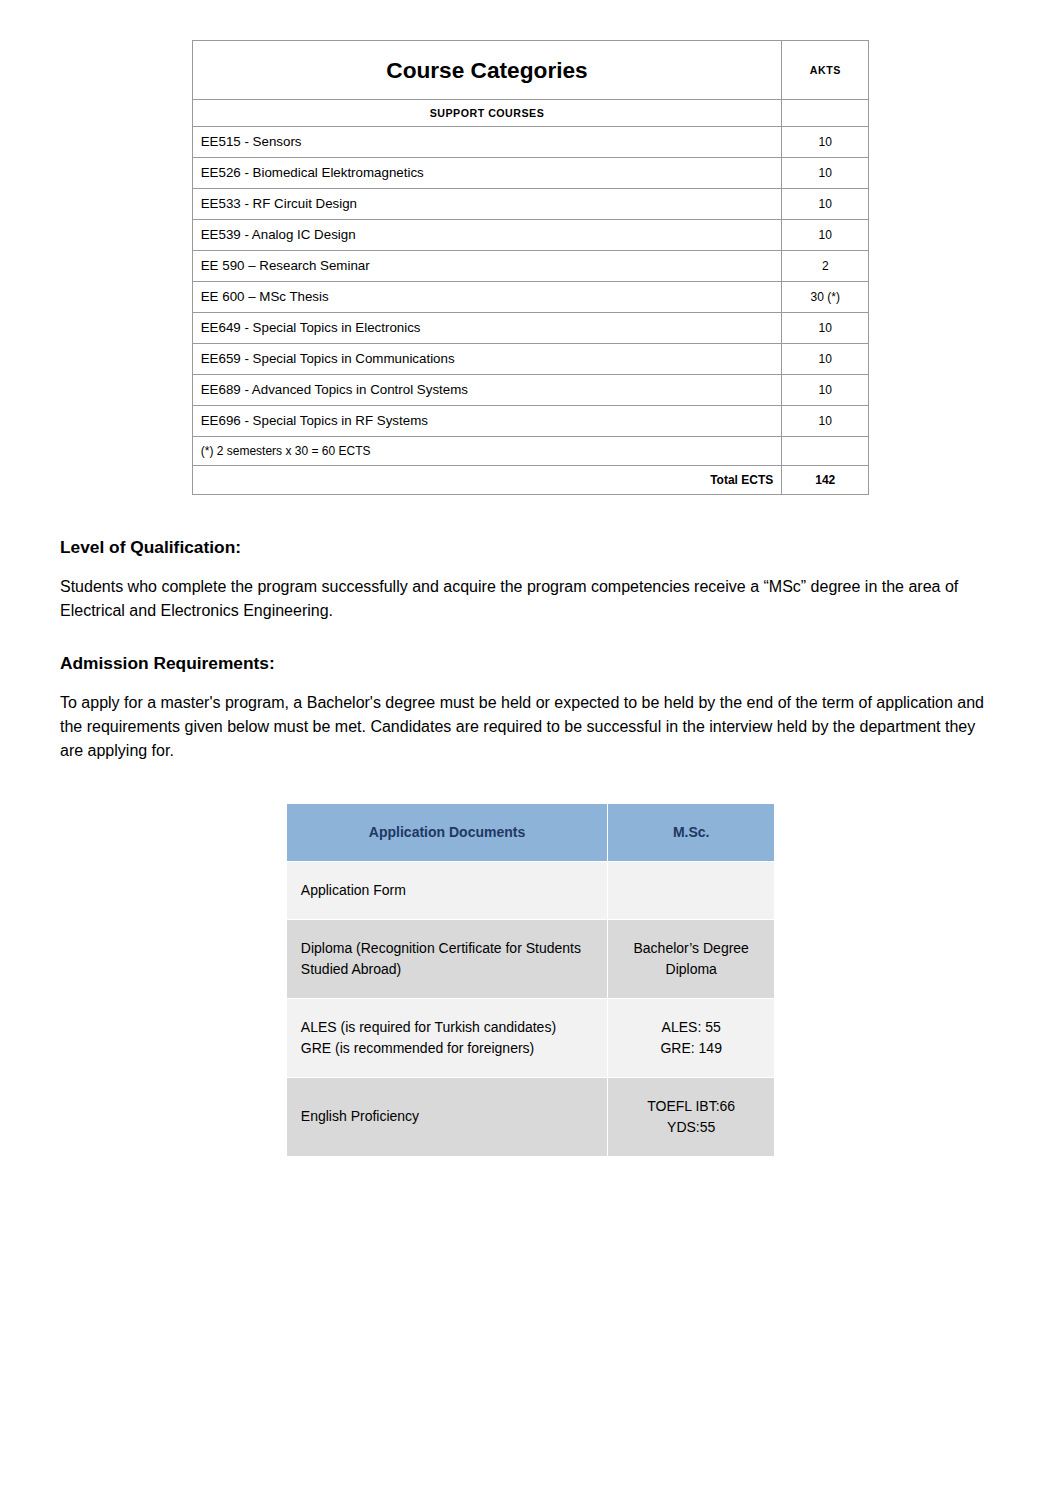| Course Categories | AKTS |
| --- | --- |
| SUPPORT COURSES | |
| EE515 - Sensors | 10 |
| EE526 - Biomedical Elektromagnetics | 10 |
| EE533 - RF Circuit Design | 10 |
| EE539 - Analog IC Design | 10 |
| EE 590 – Research Seminar | 2 |
| EE 600 – MSc Thesis | 30 (*) |
| EE649 - Special Topics in Electronics | 10 |
| EE659 - Special Topics in Communications | 10 |
| EE689 - Advanced Topics in Control Systems | 10 |
| EE696 - Special Topics in RF Systems | 10 |
| (*) 2 semesters x 30 = 60 ECTS | |
| Total ECTS | 142 |
Level of Qualification:
Students who complete the program successfully and acquire the program competencies receive a “MSc” degree in the area of Electrical and Electronics Engineering.
Admission Requirements:
To apply for a master's program, a Bachelor's degree must be held or expected to be held by the end of the term of application and the requirements given below must be met. Candidates are required to be successful in the interview held by the department they are applying for.
| Application Documents | M.Sc. |
| --- | --- |
| Application Form | |
| Diploma (Recognition Certificate for Students Studied Abroad) | Bachelor’s Degree Diploma |
| ALES (is required for Turkish candidates) GRE (is recommended for foreigners) | ALES: 55 GRE: 149 |
| English Proficiency | TOEFL IBT:66 YDS:55 |